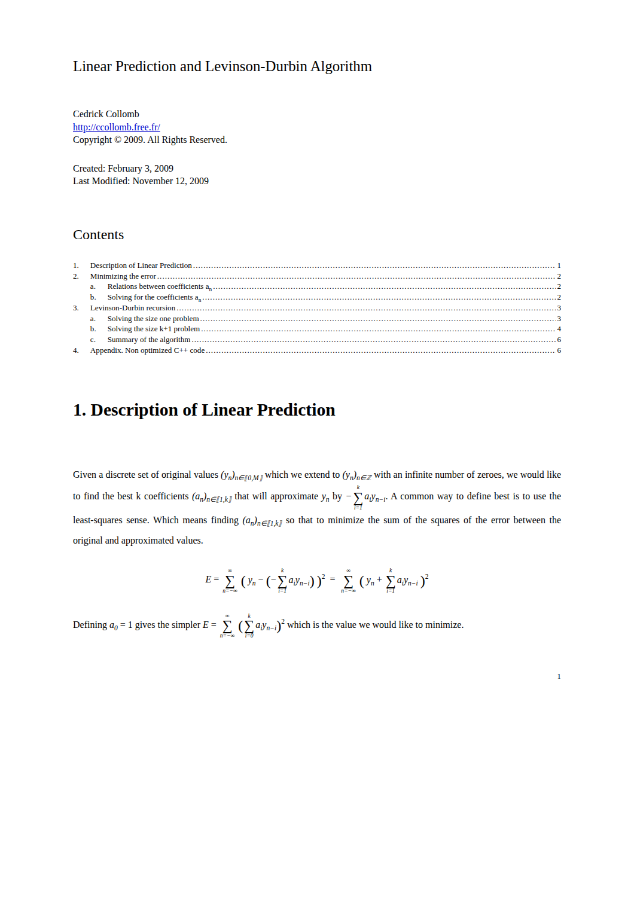Linear Prediction and Levinson-Durbin Algorithm
Cedrick Collomb
http://ccollomb.free.fr/
Copyright © 2009. All Rights Reserved.
Created: February 3, 2009
Last Modified: November 12, 2009
Contents
1. Description of Linear Prediction 1
2. Minimizing the error 2
a. Relations between coefficients an 2
b. Solving for the coefficients an 2
3. Levinson-Durbin recursion 3
a. Solving the size one problem 3
b. Solving the size k+1 problem 4
c. Summary of the algorithm 6
4. Appendix. Non optimized C++ code 6
1. Description of Linear Prediction
Given a discrete set of original values (yn)n∈⟦0,M⟧ which we extend to (yn)n∈ℤ with an infinite number of zeroes, we would like to find the best k coefficients (an)n∈⟦1,k⟧ that will approximate yn by −k∑i=1aiyn−i. A common way to define best is to use the least-squares sense. Which means finding (an)n∈⟦1,k⟧ so that to minimize the sum of the squares of the error between the original and approximated values.
E = ∞∑n=−∞ ( yn − (−k∑i=1 aiyn−i) )2 = ∞∑n=−∞ ( yn + k∑i=1 aiyn−i )2
Defining a0 = 1 gives the simpler E = ∞∑n=−∞ (k∑i=0 aiyn−i)2 which is the value we would like to minimize.
1